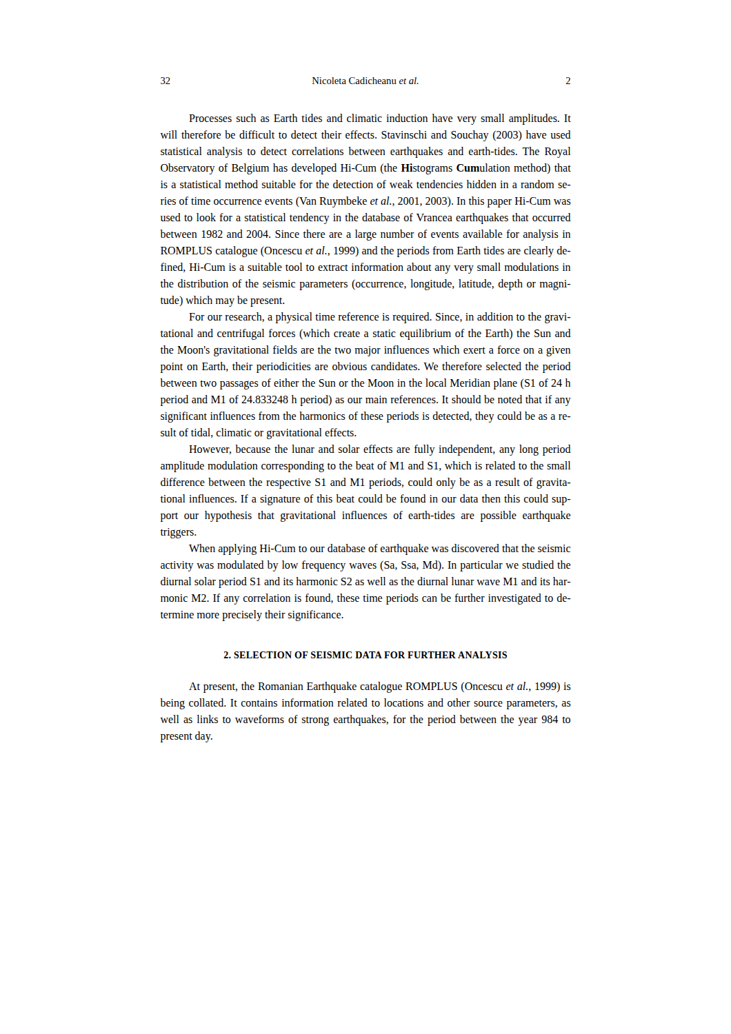32 Nicoleta Cadicheanu et al. 2
Processes such as Earth tides and climatic induction have very small amplitudes. It will therefore be difficult to detect their effects. Stavinschi and Souchay (2003) have used statistical analysis to detect correlations between earthquakes and earth-tides. The Royal Observatory of Belgium has developed Hi-Cum (the Histograms Cumulation method) that is a statistical method suitable for the detection of weak tendencies hidden in a random series of time occurrence events (Van Ruymbeke et al., 2001, 2003). In this paper Hi-Cum was used to look for a statistical tendency in the database of Vrancea earthquakes that occurred between 1982 and 2004. Since there are a large number of events available for analysis in ROMPLUS catalogue (Oncescu et al., 1999) and the periods from Earth tides are clearly defined, Hi-Cum is a suitable tool to extract information about any very small modulations in the distribution of the seismic parameters (occurrence, longitude, latitude, depth or magnitude) which may be present.
For our research, a physical time reference is required. Since, in addition to the gravitational and centrifugal forces (which create a static equilibrium of the Earth) the Sun and the Moon's gravitational fields are the two major influences which exert a force on a given point on Earth, their periodicities are obvious candidates. We therefore selected the period between two passages of either the Sun or the Moon in the local Meridian plane (S1 of 24 h period and M1 of 24.833248 h period) as our main references. It should be noted that if any significant influences from the harmonics of these periods is detected, they could be as a result of tidal, climatic or gravitational effects.
However, because the lunar and solar effects are fully independent, any long period amplitude modulation corresponding to the beat of M1 and S1, which is related to the small difference between the respective S1 and M1 periods, could only be as a result of gravitational influences. If a signature of this beat could be found in our data then this could support our hypothesis that gravitational influences of earth-tides are possible earthquake triggers.
When applying Hi-Cum to our database of earthquake was discovered that the seismic activity was modulated by low frequency waves (Sa, Ssa, Md). In particular we studied the diurnal solar period S1 and its harmonic S2 as well as the diurnal lunar wave M1 and its harmonic M2. If any correlation is found, these time periods can be further investigated to determine more precisely their significance.
2. Selection of seismic data for further analysis
At present, the Romanian Earthquake catalogue ROMPLUS (Oncescu et al., 1999) is being collated. It contains information related to locations and other source parameters, as well as links to waveforms of strong earthquakes, for the period between the year 984 to present day.